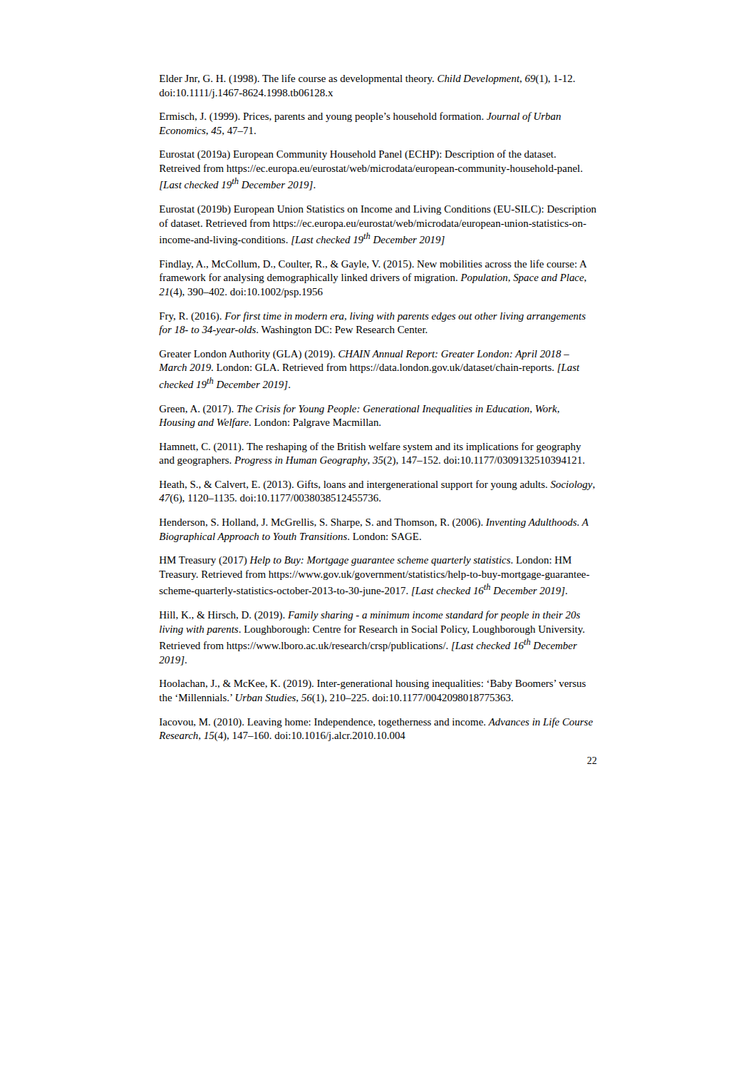Elder Jnr, G. H. (1998). The life course as developmental theory. Child Development, 69(1), 1-12. doi:10.1111/j.1467-8624.1998.tb06128.x
Ermisch, J. (1999). Prices, parents and young people’s household formation. Journal of Urban Economics, 45, 47–71.
Eurostat (2019a) European Community Household Panel (ECHP): Description of the dataset. Retreived from https://ec.europa.eu/eurostat/web/microdata/european-community-household-panel. [Last checked 19th December 2019].
Eurostat (2019b) European Union Statistics on Income and Living Conditions (EU-SILC): Description of dataset. Retrieved from https://ec.europa.eu/eurostat/web/microdata/european-union-statistics-on-income-and-living-conditions. [Last checked 19th December 2019]
Findlay, A., McCollum, D., Coulter, R., & Gayle, V. (2015). New mobilities across the life course: A framework for analysing demographically linked drivers of migration. Population, Space and Place, 21(4), 390–402. doi:10.1002/psp.1956
Fry, R. (2016). For first time in modern era, living with parents edges out other living arrangements for 18- to 34-year-olds. Washington DC: Pew Research Center.
Greater London Authority (GLA) (2019). CHAIN Annual Report: Greater London: April 2018 – March 2019. London: GLA. Retrieved from https://data.london.gov.uk/dataset/chain-reports. [Last checked 19th December 2019].
Green, A. (2017). The Crisis for Young People: Generational Inequalities in Education, Work, Housing and Welfare. London: Palgrave Macmillan.
Hamnett, C. (2011). The reshaping of the British welfare system and its implications for geography and geographers. Progress in Human Geography, 35(2), 147–152. doi:10.1177/0309132510394121.
Heath, S., & Calvert, E. (2013). Gifts, loans and intergenerational support for young adults. Sociology, 47(6), 1120–1135. doi:10.1177/0038038512455736.
Henderson, S. Holland, J. McGrellis, S. Sharpe, S. and Thomson, R. (2006). Inventing Adulthoods. A Biographical Approach to Youth Transitions. London: SAGE.
HM Treasury (2017) Help to Buy: Mortgage guarantee scheme quarterly statistics. London: HM Treasury. Retrieved from https://www.gov.uk/government/statistics/help-to-buy-mortgage-guarantee-scheme-quarterly-statistics-october-2013-to-30-june-2017. [Last checked 16th December 2019].
Hill, K., & Hirsch, D. (2019). Family sharing - a minimum income standard for people in their 20s living with parents. Loughborough: Centre for Research in Social Policy, Loughborough University. Retrieved from https://www.lboro.ac.uk/research/crsp/publications/. [Last checked 16th December 2019].
Hoolachan, J., & McKee, K. (2019). Inter-generational housing inequalities: ‘Baby Boomers’ versus the ‘Millennials.’ Urban Studies, 56(1), 210–225. doi:10.1177/0042098018775363.
Iacovou, M. (2010). Leaving home: Independence, togetherness and income. Advances in Life Course Research, 15(4), 147–160. doi:10.1016/j.alcr.2010.10.004
22